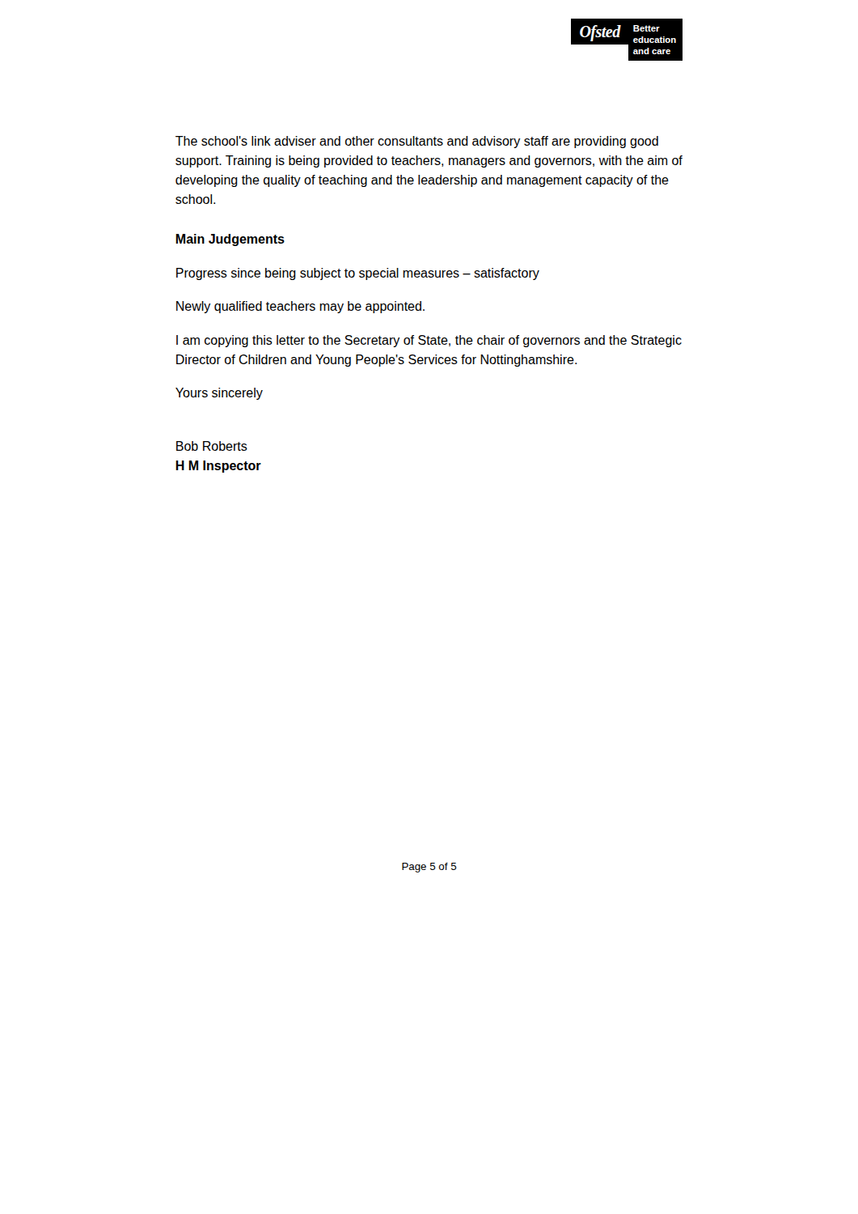Ofsted
Better
education
and care
The school's link adviser and other consultants and advisory staff are providing good support. Training is being provided to teachers, managers and governors, with the aim of developing the quality of teaching and the leadership and management capacity of the school.
Main Judgements
Progress since being subject to special measures – satisfactory
Newly qualified teachers may be appointed.
I am copying this letter to the Secretary of State, the chair of governors and the Strategic Director of Children and Young People's Services for Nottinghamshire.
Yours sincerely
Bob Roberts
H M Inspector
Page 5 of 5